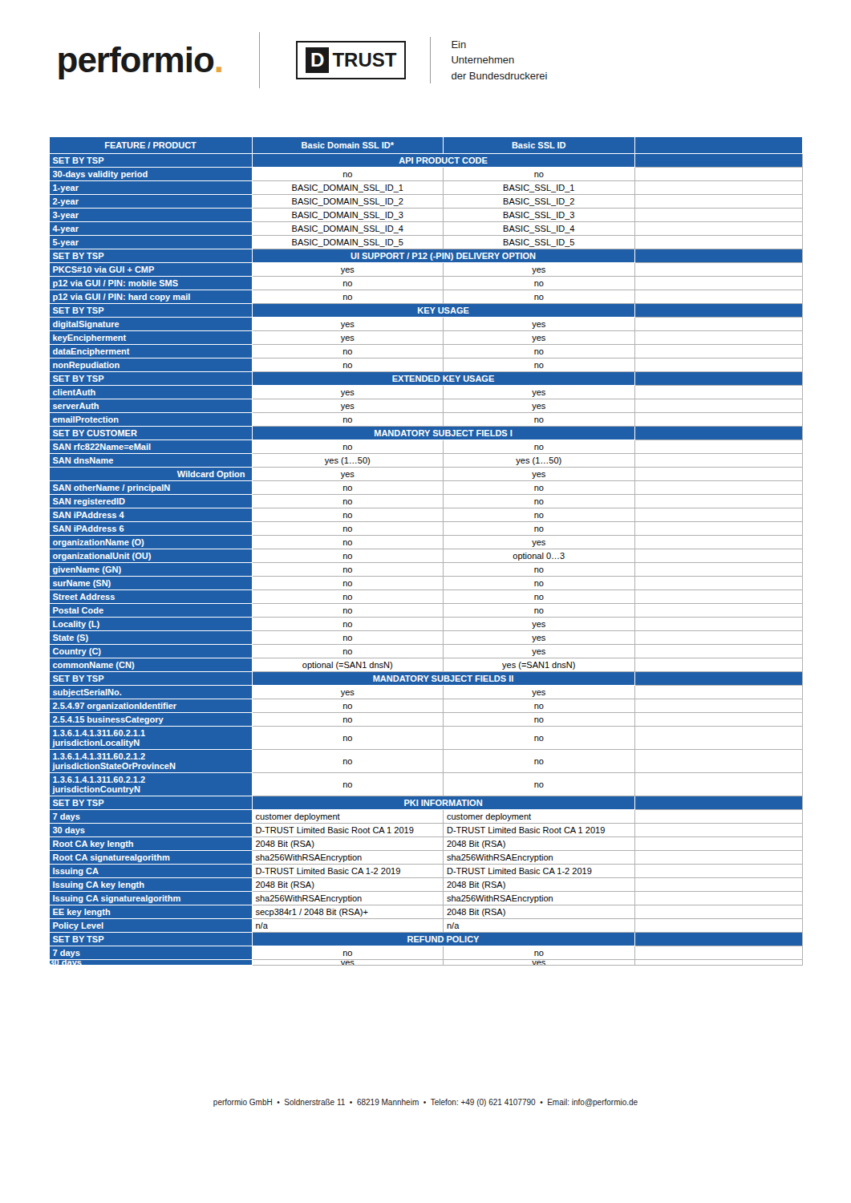performio.
DTRUST
Ein
Unternehmen
der Bundesdruckerei
| FEATURE / PRODUCT | Basic Domain SSL ID* | Basic SSL ID | |
| --- | --- | --- | --- |
| SET BY TSP | API PRODUCT CODE | |
| 30-days validity period | no | no | |
| 1-year | BASIC_DOMAIN_SSL_ID_1 | BASIC_SSL_ID_1 | |
| 2-year | BASIC_DOMAIN_SSL_ID_2 | BASIC_SSL_ID_2 | |
| 3-year | BASIC_DOMAIN_SSL_ID_3 | BASIC_SSL_ID_3 | |
| 4-year | BASIC_DOMAIN_SSL_ID_4 | BASIC_SSL_ID_4 | |
| 5-year | BASIC_DOMAIN_SSL_ID_5 | BASIC_SSL_ID_5 | |
| SET BY TSP | UI SUPPORT / P12 (-PIN) DELIVERY OPTION | |
| PKCS#10 via GUI + CMP | yes | yes | |
| p12 via GUI / PIN: mobile SMS | no | no | |
| p12 via GUI / PIN: hard copy mail | no | no | |
| SET BY TSP | KEY USAGE | |
| digitalSignature | yes | yes | |
| keyEncipherment | yes | yes | |
| dataEncipherment | no | no | |
| nonRepudiation | no | no | |
| SET BY TSP | EXTENDED KEY USAGE | |
| clientAuth | yes | yes | |
| serverAuth | yes | yes | |
| emailProtection | no | no | |
| SET BY CUSTOMER | MANDATORY SUBJECT FIELDS I | |
| SAN rfc822Name=eMail | no | no | |
| SAN dnsName | yes (1…50) | yes (1…50) | |
| Wildcard Option | yes | yes | |
| SAN otherName / principalN | no | no | |
| SAN registeredID | no | no | |
| SAN iPAddress 4 | no | no | |
| SAN iPAddress 6 | no | no | |
| organizationName (O) | no | yes | |
| organizationalUnit (OU) | no | optional 0…3 | |
| givenName (GN) | no | no | |
| surName (SN) | no | no | |
| Street Address | no | no | |
| Postal Code | no | no | |
| Locality (L) | no | yes | |
| State (S) | no | yes | |
| Country (C) | no | yes | |
| commonName (CN) | optional (=SAN1 dnsN) | yes (=SAN1 dnsN) | |
| SET BY TSP | MANDATORY SUBJECT FIELDS II | |
| subjectSerialNo. | yes | yes | |
| 2.5.4.97 organizationIdentifier | no | no | |
| 2.5.4.15 businessCategory | no | no | |
| 1.3.6.1.4.1.311.60.2.1.1 jurisdictionLocalityN | no | no | |
| 1.3.6.1.4.1.311.60.2.1.2 jurisdictionStateOrProvinceN | no | no | |
| 1.3.6.1.4.1.311.60.2.1.2 jurisdictionCountryN | no | no | |
| SET BY TSP | PKI INFORMATION | |
| 7 days | customer deployment | customer deployment | |
| 30 days | D-TRUST Limited Basic Root CA 1 2019 | D-TRUST Limited Basic Root CA 1 2019 | |
| Root CA key length | 2048 Bit (RSA) | 2048 Bit (RSA) | |
| Root CA signaturealgorithm | sha256WithRSAEncryption | sha256WithRSAEncryption | |
| Issuing CA | D-TRUST Limited Basic CA 1-2 2019 | D-TRUST Limited Basic CA 1-2 2019 | |
| Issuing CA key length | 2048 Bit (RSA) | 2048 Bit (RSA) | |
| Issuing CA signaturealgorithm | sha256WithRSAEncryption | sha256WithRSAEncryption | |
| EE key length | secp384r1 / 2048 Bit (RSA)+ | 2048 Bit (RSA) | |
| Policy Level | n/a | n/a | |
| SET BY TSP | REFUND POLICY | |
| 7 days | no | no | |
| 30 days | yes | yes | |
performio GmbH • Soldnerstraße 11 • 68219 Mannheim • Telefon: +49 (0) 621 4107790 • Email: info@performio.de